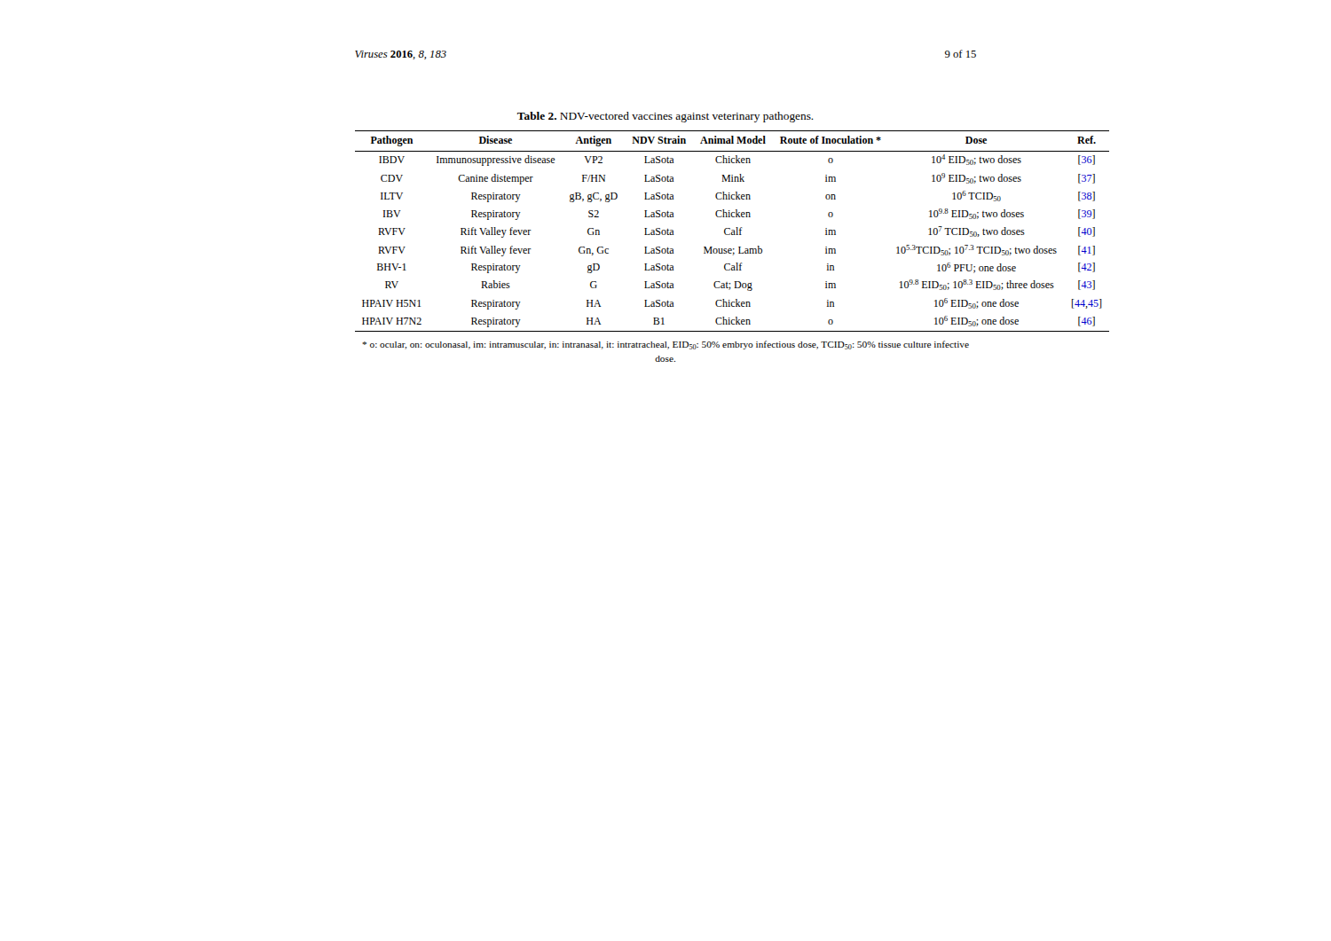Viruses 2016, 8, 183
9 of 15
Table 2. NDV-vectored vaccines against veterinary pathogens.
| Pathogen | Disease | Antigen | NDV Strain | Animal Model | Route of Inoculation * | Dose | Ref. |
| --- | --- | --- | --- | --- | --- | --- | --- |
| IBDV | Immunosuppressive disease | VP2 | LaSota | Chicken | o | 10 4 EID 50 ; two doses | [ 36 ] |
| CDV | Canine distemper | F/HN | LaSota | Mink | im | 10 9 EID 50 ; two doses | [ 37 ] |
| ILTV | Respiratory | gB, gC, gD | LaSota | Chicken | on | 10 6 TCID 50 | [ 38 ] |
| IBV | Respiratory | S2 | LaSota | Chicken | o | 10 9.8 EID 50 ; two doses | [ 39 ] |
| RVFV | Rift Valley fever | Gn | LaSota | Calf | im | 10 7 TCID 50 , two doses | [ 40 ] |
| RVFV | Rift Valley fever | Gn, Gc | LaSota | Mouse; Lamb | im | 10 5.3 TCID 50 ; 10 7.3 TCID 50 ; two doses | [ 41 ] |
| BHV-1 | Respiratory | gD | LaSota | Calf | in | 10 6 PFU; one dose | [ 42 ] |
| RV | Rabies | G | LaSota | Cat; Dog | im | 10 9.8 EID 50 ; 10 8.3 EID 50 ; three doses | [ 43 ] |
| HPAIV H5N1 | Respiratory | HA | LaSota | Chicken | in | 10 6 EID 50 ; one dose | [ 44 , 45 ] |
| HPAIV H7N2 | Respiratory | HA | B1 | Chicken | o | 10 6 EID 50 ; one dose | [ 46 ] |
* o: ocular, on: oculonasal, im: intramuscular, in: intranasal, it: intratracheal, EID50: 50% embryo infectious dose, TCID50: 50% tissue culture infective dose.